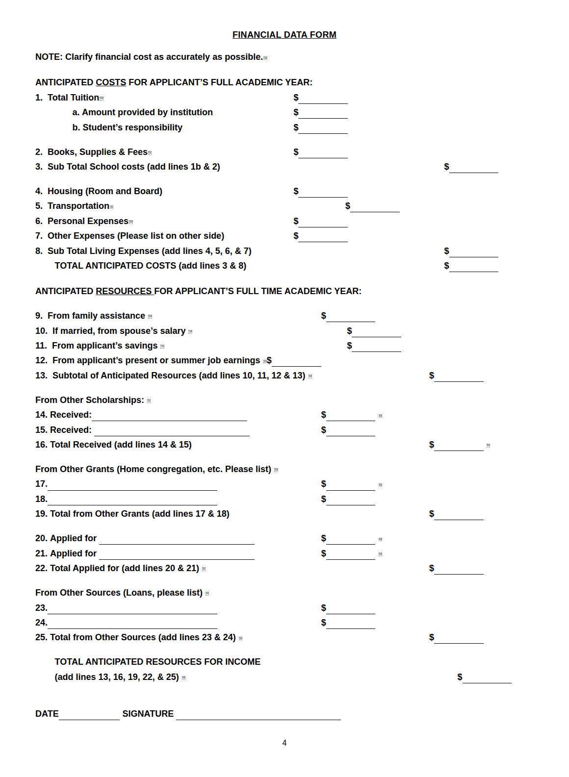FINANCIAL DATA FORM
NOTE: Clarify financial cost as accurately as possible.
ANTICIPATED COSTS FOR APPLICANT’S FULL ACADEMIC YEAR:
| 1. Total Tuition | $ | |
| a. Amount provided by institution | $ | |
| b. Student’s responsibility | $ | |
| 2. Books, Supplies & Fees | $ | |
| 3. Sub Total School costs (add lines 1b & 2) | | $ |
| 4. Housing (Room and Board) | $ | |
| 5. Transportation | $ | |
| 6. Personal Expenses | $ | |
| 7. Other Expenses (Please list on other side) | $ | |
| 8. Sub Total Living Expenses (add lines 4, 5, 6, & 7) | | $ |
| TOTAL ANTICIPATED COSTS (add lines 3 & 8) | | $ |
ANTICIPATED RESOURCES FOR APPLICANT’S FULL TIME ACADEMIC YEAR:
| 9. From family assistance | $ | |
| 10. If married, from spouse’s salary | $ | |
| 11. From applicant’s savings | $ | |
| 12. From applicant’s present or summer job earnings $ | | |
| 13. Subtotal of Anticipated Resources (add lines 10, 11, 12 & 13) | | $ |
| From Other Scholarships: |
| 14. Received: | $ | |
| 15. Received: | $ | |
| 16. Total Received (add lines 14 & 15) | | $ |
| From Other Grants (Home congregation, etc. Please list) |
| 17. | $ | |
| 18. | $ | |
| 19. Total from Other Grants (add lines 17 & 18) | | $ |
| 20. Applied for | $ | |
| 21. Applied for | $ | |
| 22. Total Applied for (add lines 20 & 21) | | $ |
| From Other Sources (Loans, please list) |
| 23. | $ | |
| 24. | $ | |
| 25. Total from Other Sources (add lines 23 & 24) | | $ |
| TOTAL ANTICIPATED RESOURCES FOR INCOME | | |
| (add lines 13, 16, 19, 22, & 25) | | $ |
DATE SIGNATURE
4